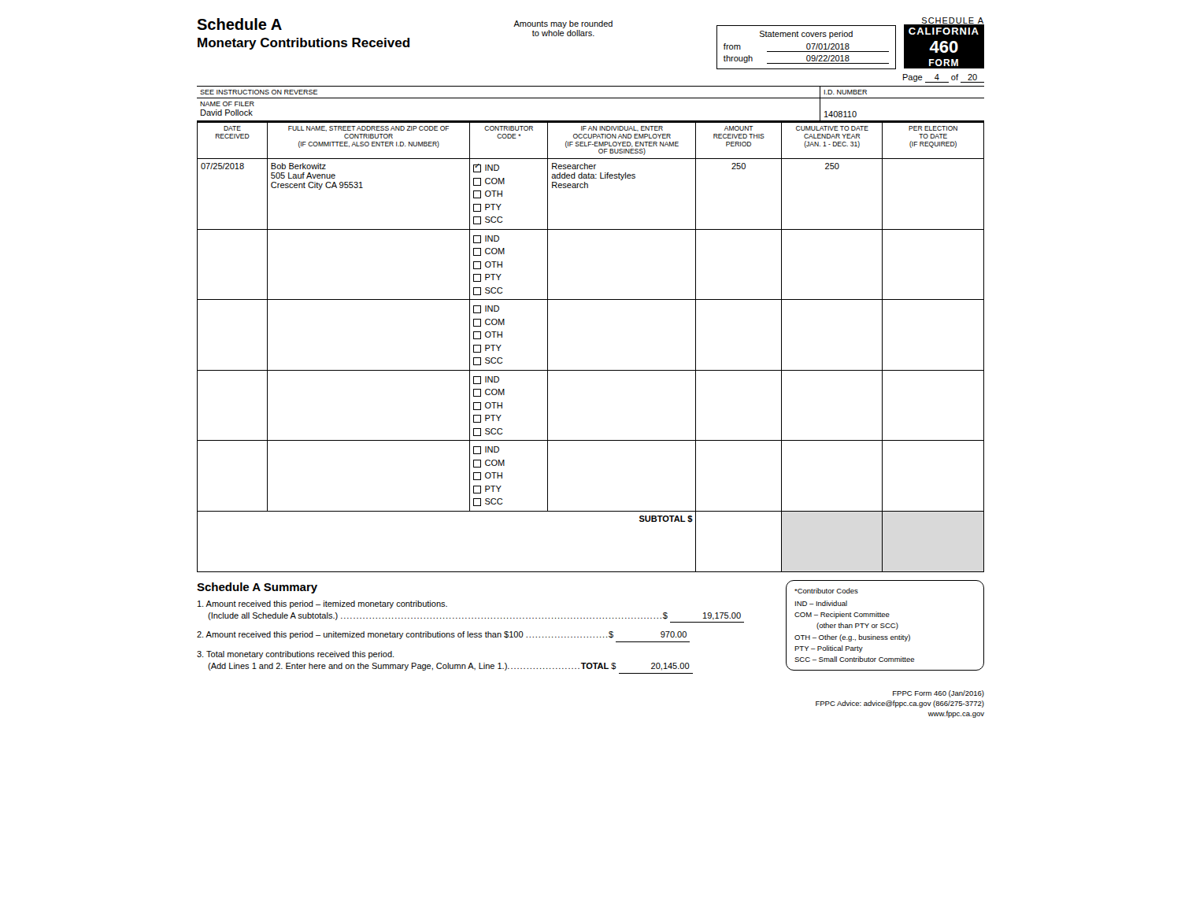Schedule A
Monetary Contributions Received
Amounts may be rounded
to whole dollars.
SCHEDULE A
Statement covers period
from 07/01/2018
through 09/22/2018
CALIFORNIA 460 FORM
Page 4 of 20
SEE INSTRUCTIONS ON REVERSE
I.D. NUMBER
NAME OF FILER
David Pollock
1408110
| DATE RECEIVED | FULL NAME, STREET ADDRESS AND ZIP CODE OF CONTRIBUTOR (IF COMMITTEE, ALSO ENTER I.D. NUMBER) | CONTRIBUTOR CODE * | IF AN INDIVIDUAL, ENTER OCCUPATION AND EMPLOYER (IF SELF-EMPLOYED, ENTER NAME OF BUSINESS) | AMOUNT RECEIVED THIS PERIOD | CUMULATIVE TO DATE CALENDAR YEAR (JAN. 1 - DEC. 31) | PER ELECTION TO DATE (IF REQUIRED) |
| --- | --- | --- | --- | --- | --- | --- |
| 07/25/2018 | Bob Berkowitz 505 Lauf Avenue Crescent City CA 95531 | IND COM OTH PTY SCC | Researcher added data: Lifestyles Research | 250 | 250 | |
| | | IND COM OTH PTY SCC | | | | |
| | | IND COM OTH PTY SCC | | | | |
| | | IND COM OTH PTY SCC | | | | |
| | | IND COM OTH PTY SCC | | | | |
| SUBTOTAL $ | | | |
Schedule A Summary
1. Amount received this period – itemized monetary contributions.
(Include all Schedule A subtotals.) .....................................................................................................$ 19,175.00
2. Amount received this period – unitemized monetary contributions of less than $100 ..........................$ 970.00
3. Total monetary contributions received this period.
(Add Lines 1 and 2. Enter here and on the Summary Page, Column A, Line 1.)....................... TOTAL $ 20,145.00
*Contributor Codes
IND – Individual
COM – Recipient Committee
(other than PTY or SCC)
OTH – Other (e.g., business entity)
PTY – Political Party
SCC – Small Contributor Committee
FPPC Form 460 (Jan/2016)
FPPC Advice: advice@fppc.ca.gov (866/275-3772)
www.fppc.ca.gov